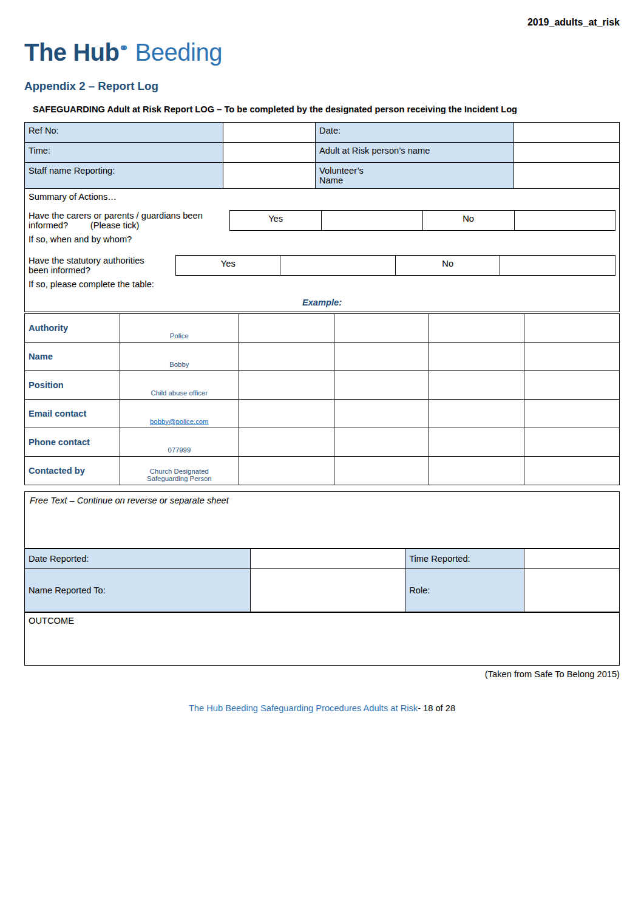2019_adults_at_risk
The Hub⚭ Beeding
Appendix 2 – Report Log
SAFEGUARDING Adult at Risk Report LOG – To be completed by the designated person receiving the Incident Log
| Ref No: | | Date: | |
| Time: | | Adult at Risk person’s name | |
| Staff name Reporting: | | Volunteer’s Name | |
| Summary of Actions… Have the carers or parents / guardians been informed? (Please tick) / Yes / / No / / If so, when and by whom? Have the statutory authorities been informed? / Yes / / No / / If so, please complete the table: Example: |
| Authority | Police | | | | |
| Name | Bobby | | | | |
| Position | Child abuse officer | | | | |
| Email contact | bobby@police.com | | | | |
| Phone contact | 077999 | | | | |
| Contacted by | Church Designated Safeguarding Person | | | | |
Free Text – Continue on reverse or separate sheet
| Date Reported: | | Time Reported: | |
| Name Reported To: | | Role: | |
OUTCOME
(Taken from Safe To Belong 2015)
The Hub Beeding Safeguarding Procedures Adults at Risk- 18 of 28